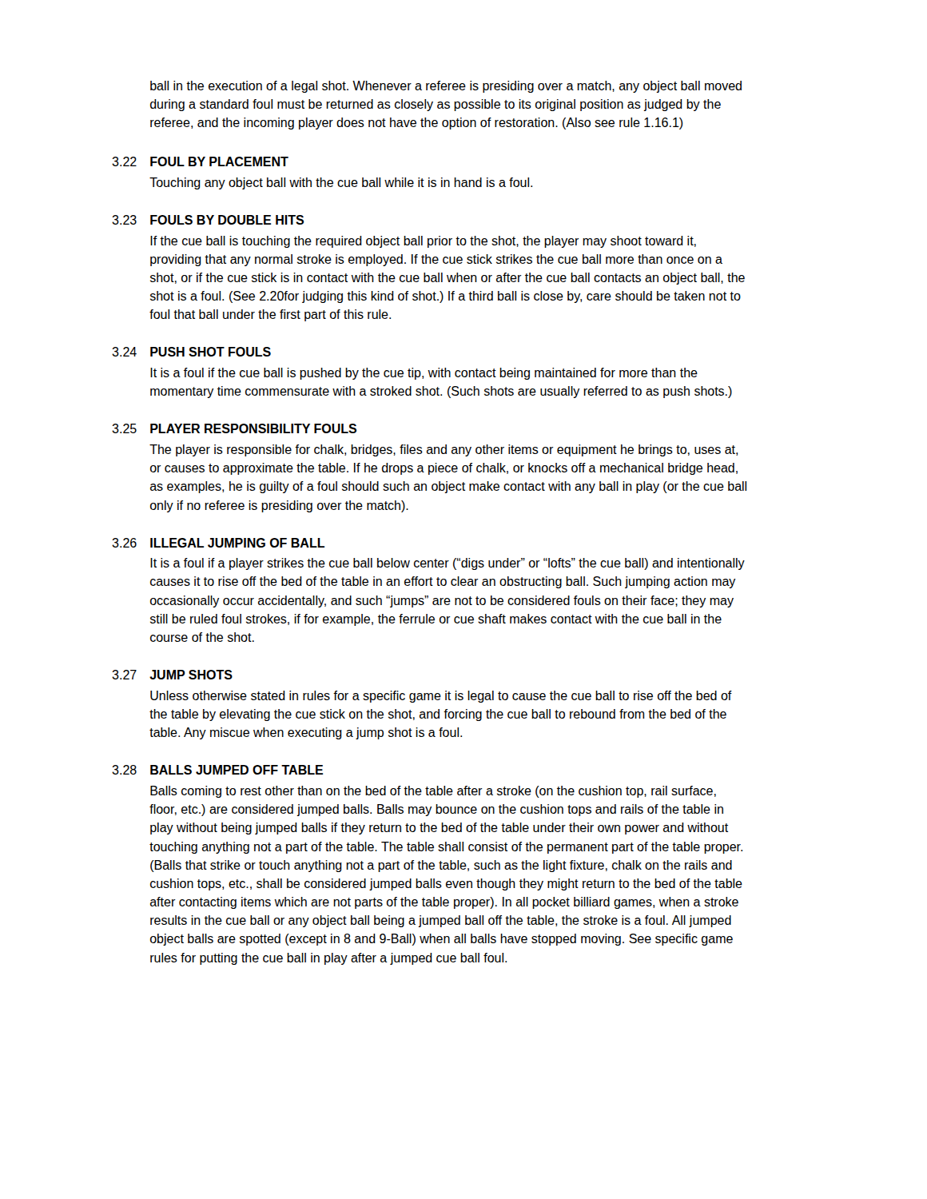ball in the execution of a legal shot. Whenever a referee is presiding over a match, any object ball moved during a standard foul must be returned as closely as possible to its original position as judged by the referee, and the incoming player does not have the option of restoration. (Also see rule 1.16.1)
3.22
Foul by Placement
Touching any object ball with the cue ball while it is in hand is a foul.
3.23
Fouls by Double Hits
If the cue ball is touching the required object ball prior to the shot, the player may shoot toward it, providing that any normal stroke is employed. If the cue stick strikes the cue ball more than once on a shot, or if the cue stick is in contact with the cue ball when or after the cue ball contacts an object ball, the shot is a foul. (See 2.20for judging this kind of shot.) If a third ball is close by, care should be taken not to foul that ball under the first part of this rule.
3.24
Push Shot Fouls
It is a foul if the cue ball is pushed by the cue tip, with contact being maintained for more than the momentary time commensurate with a stroked shot. (Such shots are usually referred to as push shots.)
3.25
Player Responsibility Fouls
The player is responsible for chalk, bridges, files and any other items or equipment he brings to, uses at, or causes to approximate the table. If he drops a piece of chalk, or knocks off a mechanical bridge head, as examples, he is guilty of a foul should such an object make contact with any ball in play (or the cue ball only if no referee is presiding over the match).
3.26
Illegal Jumping of Ball
It is a foul if a player strikes the cue ball below center (“digs under” or “lofts” the cue ball) and intentionally causes it to rise off the bed of the table in an effort to clear an obstructing ball. Such jumping action may occasionally occur accidentally, and such “jumps” are not to be considered fouls on their face; they may still be ruled foul strokes, if for example, the ferrule or cue shaft makes contact with the cue ball in the course of the shot.
3.27
Jump Shots
Unless otherwise stated in rules for a specific game it is legal to cause the cue ball to rise off the bed of the table by elevating the cue stick on the shot, and forcing the cue ball to rebound from the bed of the table. Any miscue when executing a jump shot is a foul.
3.28
Balls Jumped Off Table
Balls coming to rest other than on the bed of the table after a stroke (on the cushion top, rail surface, floor, etc.) are considered jumped balls. Balls may bounce on the cushion tops and rails of the table in play without being jumped balls if they return to the bed of the table under their own power and without touching anything not a part of the table. The table shall consist of the permanent part of the table proper. (Balls that strike or touch anything not a part of the table, such as the light fixture, chalk on the rails and cushion tops, etc., shall be considered jumped balls even though they might return to the bed of the table after contacting items which are not parts of the table proper). In all pocket billiard games, when a stroke results in the cue ball or any object ball being a jumped ball off the table, the stroke is a foul. All jumped object balls are spotted (except in 8 and 9-Ball) when all balls have stopped moving. See specific game rules for putting the cue ball in play after a jumped cue ball foul.